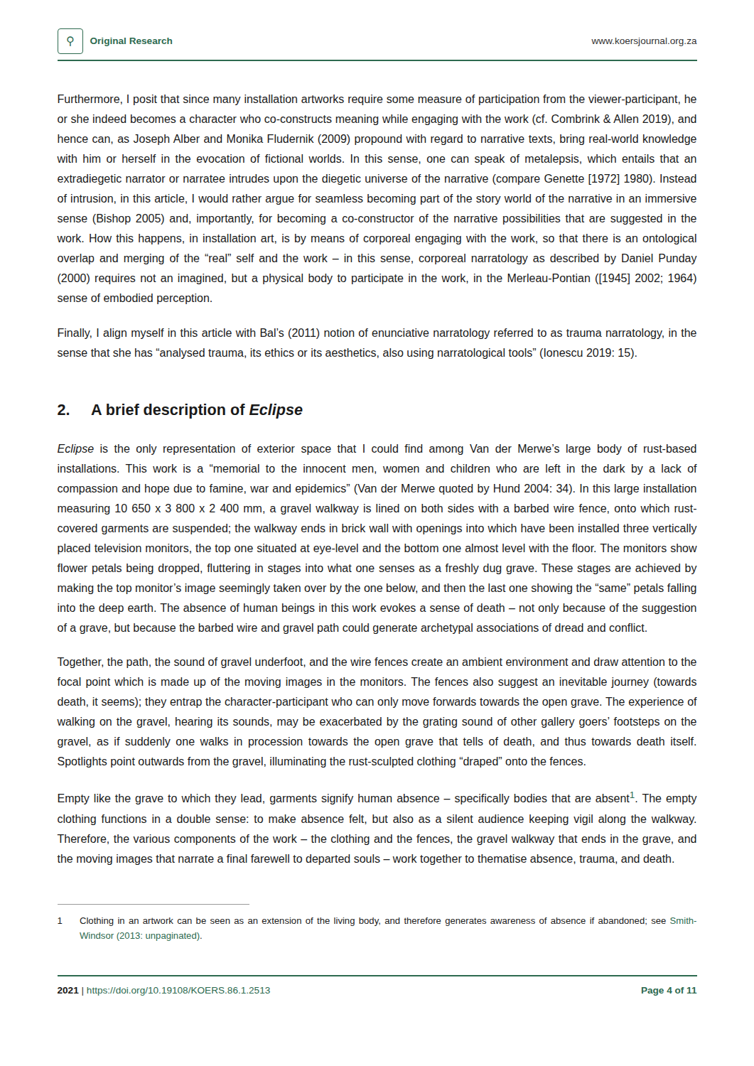⚲
Original Research
www.koersjournal.org.za
Furthermore, I posit that since many installation artworks require some measure of participation from the viewer-participant, he or she indeed becomes a character who co-constructs meaning while engaging with the work (cf. Combrink & Allen 2019), and hence can, as Joseph Alber and Monika Fludernik (2009) propound with regard to narrative texts, bring real-world knowledge with him or herself in the evocation of fictional worlds. In this sense, one can speak of metalepsis, which entails that an extradiegetic narrator or narratee intrudes upon the diegetic universe of the narrative (compare Genette [1972] 1980). Instead of intrusion, in this article, I would rather argue for seamless becoming part of the story world of the narrative in an immersive sense (Bishop 2005) and, importantly, for becoming a co-constructor of the narrative possibilities that are suggested in the work. How this happens, in installation art, is by means of corporeal engaging with the work, so that there is an ontological overlap and merging of the “real” self and the work – in this sense, corporeal narratology as described by Daniel Punday (2000) requires not an imagined, but a physical body to participate in the work, in the Merleau-Pontian ([1945] 2002; 1964) sense of embodied perception.
Finally, I align myself in this article with Bal’s (2011) notion of enunciative narratology referred to as trauma narratology, in the sense that she has “analysed trauma, its ethics or its aesthetics, also using narratological tools” (Ionescu 2019: 15).
2. A brief description of Eclipse
Eclipse is the only representation of exterior space that I could find among Van der Merwe’s large body of rust-based installations. This work is a “memorial to the innocent men, women and children who are left in the dark by a lack of compassion and hope due to famine, war and epidemics” (Van der Merwe quoted by Hund 2004: 34). In this large installation measuring 10 650 x 3 800 x 2 400 mm, a gravel walkway is lined on both sides with a barbed wire fence, onto which rust-covered garments are suspended; the walkway ends in brick wall with openings into which have been installed three vertically placed television monitors, the top one situated at eye-level and the bottom one almost level with the floor. The monitors show flower petals being dropped, fluttering in stages into what one senses as a freshly dug grave. These stages are achieved by making the top monitor’s image seemingly taken over by the one below, and then the last one showing the “same” petals falling into the deep earth. The absence of human beings in this work evokes a sense of death – not only because of the suggestion of a grave, but because the barbed wire and gravel path could generate archetypal associations of dread and conflict.
Together, the path, the sound of gravel underfoot, and the wire fences create an ambient environment and draw attention to the focal point which is made up of the moving images in the monitors. The fences also suggest an inevitable journey (towards death, it seems); they entrap the character-participant who can only move forwards towards the open grave. The experience of walking on the gravel, hearing its sounds, may be exacerbated by the grating sound of other gallery goers’ footsteps on the gravel, as if suddenly one walks in procession towards the open grave that tells of death, and thus towards death itself. Spotlights point outwards from the gravel, illuminating the rust-sculpted clothing “draped” onto the fences.
Empty like the grave to which they lead, garments signify human absence – specifically bodies that are absent1. The empty clothing functions in a double sense: to make absence felt, but also as a silent audience keeping vigil along the walkway. Therefore, the various components of the work – the clothing and the fences, the gravel walkway that ends in the grave, and the moving images that narrate a final farewell to departed souls – work together to thematise absence, trauma, and death.
1 Clothing in an artwork can be seen as an extension of the living body, and therefore generates awareness of absence if abandoned; see Smith-Windsor (2013: unpaginated).
2021 | https://doi.org/10.19108/KOERS.86.1.2513
Page 4 of 11